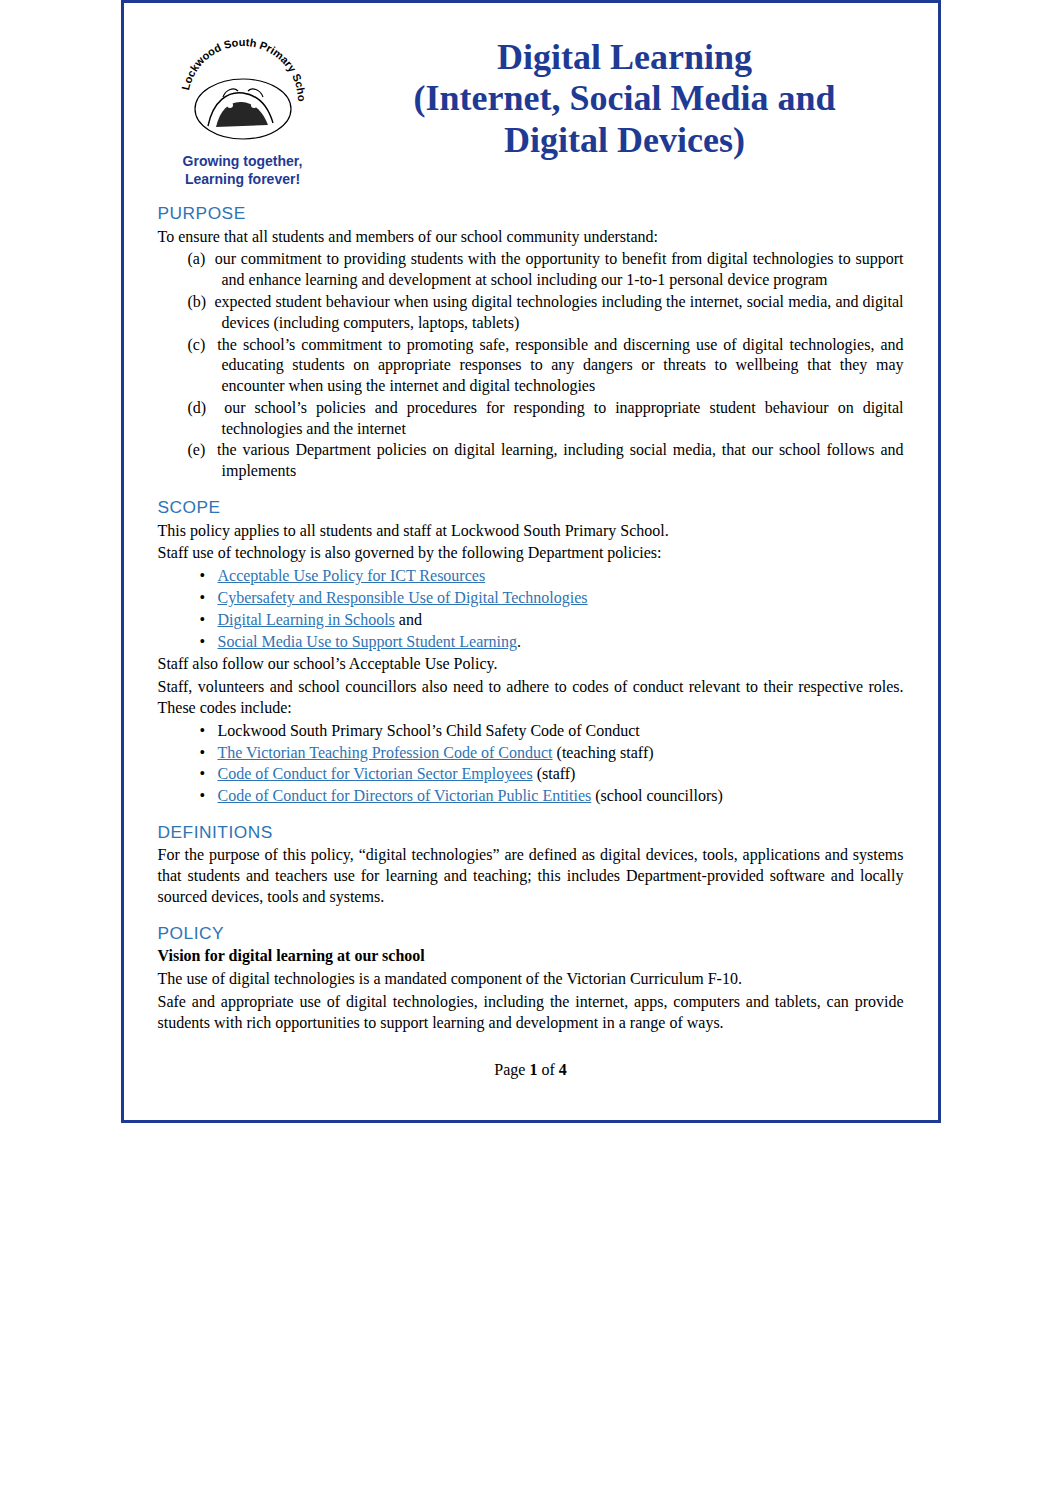Lockwood South Primary School
Growing together,
Learning forever!
Digital Learning
(Internet, Social Media and
Digital Devices)
PURPOSE
To ensure that all students and members of our school community understand:
our commitment to providing students with the opportunity to benefit from digital technologies to support and enhance learning and development at school including our 1-to-1 personal device program
expected student behaviour when using digital technologies including the internet, social media, and digital devices (including computers, laptops, tablets)
the school’s commitment to promoting safe, responsible and discerning use of digital technologies, and educating students on appropriate responses to any dangers or threats to wellbeing that they may encounter when using the internet and digital technologies
our school’s policies and procedures for responding to inappropriate student behaviour on digital technologies and the internet
the various Department policies on digital learning, including social media, that our school follows and implements
SCOPE
This policy applies to all students and staff at Lockwood South Primary School.
Staff use of technology is also governed by the following Department policies:
Acceptable Use Policy for ICT Resources
Cybersafety and Responsible Use of Digital Technologies
Digital Learning in Schools and
Social Media Use to Support Student Learning.
Staff also follow our school’s Acceptable Use Policy.
Staff, volunteers and school councillors also need to adhere to codes of conduct relevant to their respective roles. These codes include:
Lockwood South Primary School’s Child Safety Code of Conduct
The Victorian Teaching Profession Code of Conduct (teaching staff)
Code of Conduct for Victorian Sector Employees (staff)
Code of Conduct for Directors of Victorian Public Entities (school councillors)
DEFINITIONS
For the purpose of this policy, “digital technologies” are defined as digital devices, tools, applications and systems that students and teachers use for learning and teaching; this includes Department-provided software and locally sourced devices, tools and systems.
POLICY
Vision for digital learning at our school
The use of digital technologies is a mandated component of the Victorian Curriculum F-10.
Safe and appropriate use of digital technologies, including the internet, apps, computers and tablets, can provide students with rich opportunities to support learning and development in a range of ways.
Page 1 of 4